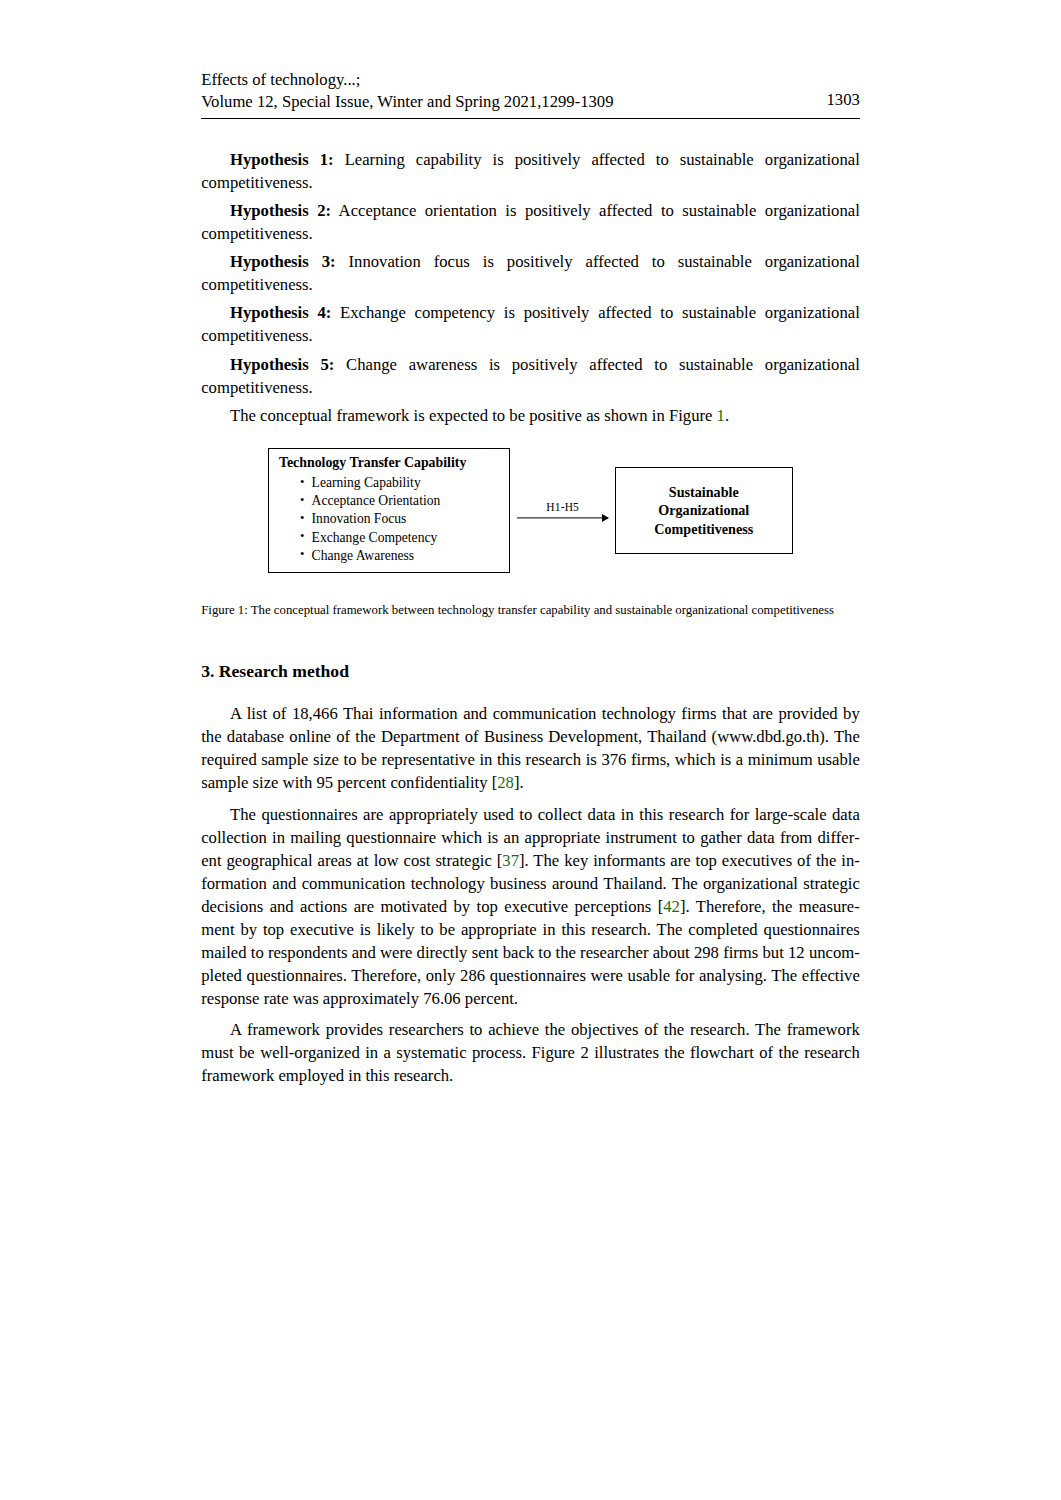Effects of technology...;
Volume 12, Special Issue, Winter and Spring 2021,1299-1309
1303
Hypothesis 1: Learning capability is positively affected to sustainable organizational competitiveness.
Hypothesis 2: Acceptance orientation is positively affected to sustainable organizational competitiveness.
Hypothesis 3: Innovation focus is positively affected to sustainable organizational competitiveness.
Hypothesis 4: Exchange competency is positively affected to sustainable organizational competitiveness.
Hypothesis 5: Change awareness is positively affected to sustainable organizational competitiveness.
The conceptual framework is expected to be positive as shown in Figure 1.
Technology Transfer Capability
Learning Capability
Acceptance Orientation
Innovation Focus
Exchange Competency
Change Awareness
H1-H5
Sustainable
Organizational
Competitiveness
Figure 1: The conceptual framework between technology transfer capability and sustainable organizational competitiveness
3. Research method
A list of 18,466 Thai information and communication technology firms that are provided by the database online of the Department of Business Development, Thailand (www.dbd.go.th). The required sample size to be representative in this research is 376 firms, which is a minimum usable sample size with 95 percent confidentiality [28].
The questionnaires are appropriately used to collect data in this research for large-scale data collection in mailing questionnaire which is an appropriate instrument to gather data from different geographical areas at low cost strategic [37]. The key informants are top executives of the information and communication technology business around Thailand. The organizational strategic decisions and actions are motivated by top executive perceptions [42]. Therefore, the measurement by top executive is likely to be appropriate in this research. The completed questionnaires mailed to respondents and were directly sent back to the researcher about 298 firms but 12 uncompleted questionnaires. Therefore, only 286 questionnaires were usable for analysing. The effective response rate was approximately 76.06 percent.
A framework provides researchers to achieve the objectives of the research. The framework must be well-organized in a systematic process. Figure 2 illustrates the flowchart of the research framework employed in this research.